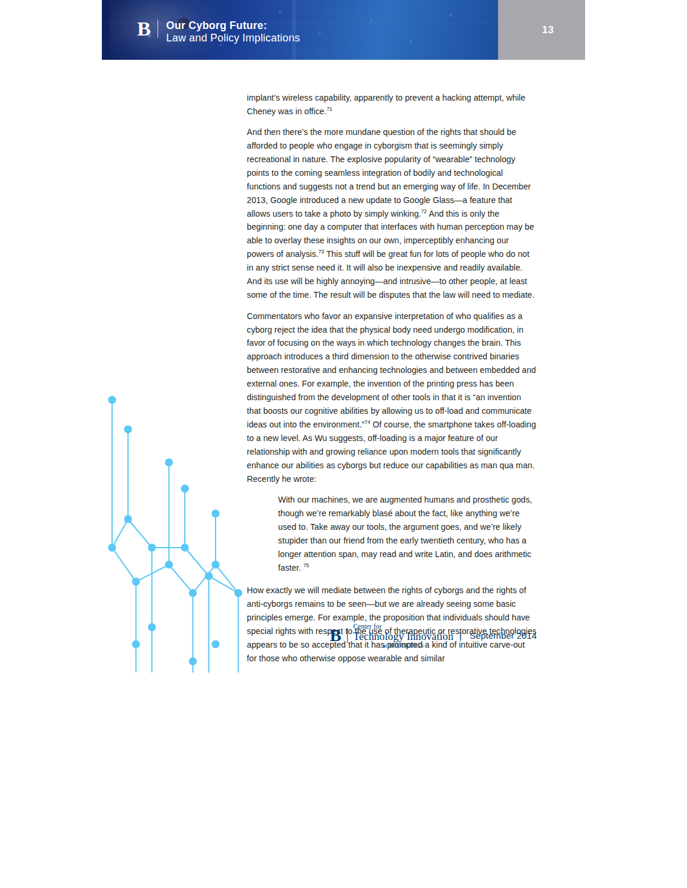13
B
Our Cyborg Future:
Law and Policy Implications
implant’s wireless capability, apparently to prevent a hacking attempt, while Cheney was in office.71
And then there’s the more mundane question of the rights that should be afforded to people who engage in cyborgism that is seemingly simply recreational in nature. The explosive popularity of “wearable” technology points to the coming seamless integration of bodily and technological functions and suggests not a trend but an emerging way of life. In December 2013, Google introduced a new update to Google Glass—a feature that allows users to take a photo by simply winking.72 And this is only the beginning: one day a computer that interfaces with human perception may be able to overlay these insights on our own, imperceptibly enhancing our powers of analysis.73 This stuff will be great fun for lots of people who do not in any strict sense need it. It will also be inexpensive and readily available. And its use will be highly annoying—and intrusive—to other people, at least some of the time. The result will be disputes that the law will need to mediate.
Commentators who favor an expansive interpretation of who qualifies as a cyborg reject the idea that the physical body need undergo modification, in favor of focusing on the ways in which technology changes the brain. This approach introduces a third dimension to the otherwise contrived binaries between restorative and enhancing technologies and between embedded and external ones. For example, the invention of the printing press has been distinguished from the development of other tools in that it is “an invention that boosts our cognitive abilities by allowing us to off-load and communicate ideas out into the environment.”74 Of course, the smartphone takes off-loading to a new level. As Wu suggests, off-loading is a major feature of our relationship with and growing reliance upon modern tools that significantly enhance our abilities as cyborgs but reduce our capabilities as man qua man. Recently he wrote:
With our machines, we are augmented humans and prosthetic gods, though we’re remarkably blasé about the fact, like anything we’re used to. Take away our tools, the argument goes, and we’re likely stupider than our friend from the early twentieth century, who has a longer attention span, may read and write Latin, and does arithmetic faster. 75
How exactly we will mediate between the rights of cyborgs and the rights of anti-cyborgs remains to be seen—but we are already seeing some basic principles emerge. For example, the proposition that individuals should have special rights with respect to the use of therapeutic or restorative technologies appears to be so accepted that it has prompted a kind of intuitive carve-out for those who otherwise oppose wearable and similar
B
Center for
Technology Innovation
at BROOKINGS
|
September 2014